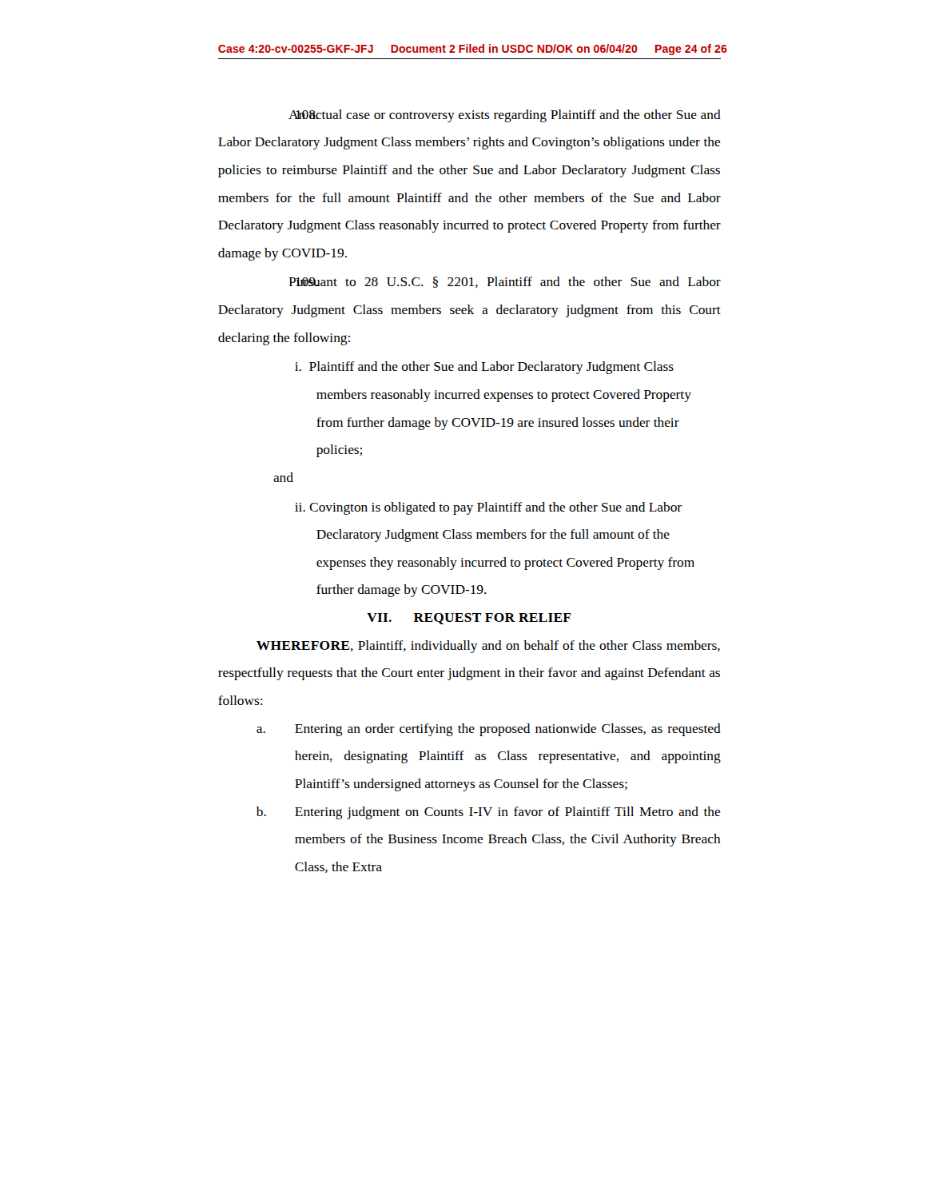Case 4:20-cv-00255-GKF-JFJ Document 2 Filed in USDC ND/OK on 06/04/20 Page 24 of 26
108. An actual case or controversy exists regarding Plaintiff and the other Sue and Labor Declaratory Judgment Class members’ rights and Covington’s obligations under the policies to reimburse Plaintiff and the other Sue and Labor Declaratory Judgment Class members for the full amount Plaintiff and the other members of the Sue and Labor Declaratory Judgment Class reasonably incurred to protect Covered Property from further damage by COVID-19.
109. Pursuant to 28 U.S.C. § 2201, Plaintiff and the other Sue and Labor Declaratory Judgment Class members seek a declaratory judgment from this Court declaring the following:
i. Plaintiff and the other Sue and Labor Declaratory Judgment Class members reasonably incurred expenses to protect Covered Property from further damage by COVID-19 are insured losses under their policies;
and
ii. Covington is obligated to pay Plaintiff and the other Sue and Labor Declaratory Judgment Class members for the full amount of the expenses they reasonably incurred to protect Covered Property from further damage by COVID-19.
VII. REQUEST FOR RELIEF
WHEREFORE, Plaintiff, individually and on behalf of the other Class members, respectfully requests that the Court enter judgment in their favor and against Defendant as follows:
a. Entering an order certifying the proposed nationwide Classes, as requested herein, designating Plaintiff as Class representative, and appointing Plaintiff’s undersigned attorneys as Counsel for the Classes;
b. Entering judgment on Counts I-IV in favor of Plaintiff Till Metro and the members of the Business Income Breach Class, the Civil Authority Breach Class, the Extra